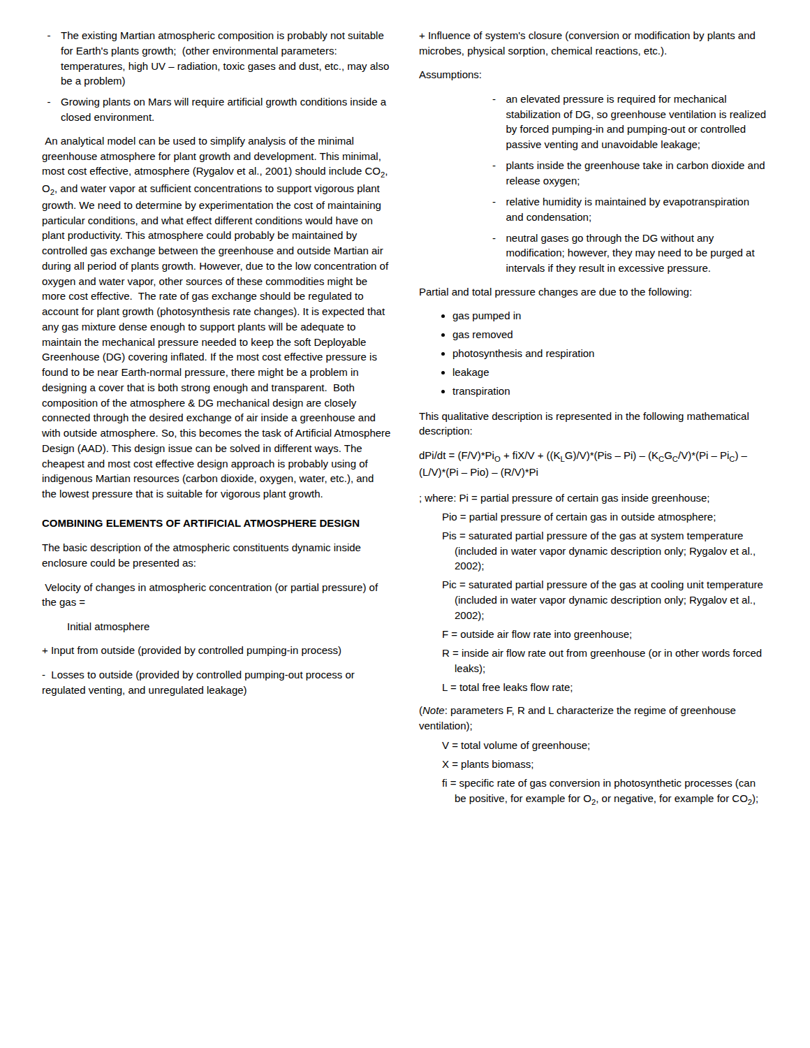The existing Martian atmospheric composition is probably not suitable for Earth's plants growth; (other environmental parameters: temperatures, high UV – radiation, toxic gases and dust, etc., may also be a problem)
Growing plants on Mars will require artificial growth conditions inside a closed environment.
An analytical model can be used to simplify analysis of the minimal greenhouse atmosphere for plant growth and development. This minimal, most cost effective, atmosphere (Rygalov et al., 2001) should include CO2, O2, and water vapor at sufficient concentrations to support vigorous plant growth. We need to determine by experimentation the cost of maintaining particular conditions, and what effect different conditions would have on plant productivity. This atmosphere could probably be maintained by controlled gas exchange between the greenhouse and outside Martian air during all period of plants growth. However, due to the low concentration of oxygen and water vapor, other sources of these commodities might be more cost effective. The rate of gas exchange should be regulated to account for plant growth (photosynthesis rate changes). It is expected that any gas mixture dense enough to support plants will be adequate to maintain the mechanical pressure needed to keep the soft Deployable Greenhouse (DG) covering inflated. If the most cost effective pressure is found to be near Earth-normal pressure, there might be a problem in designing a cover that is both strong enough and transparent. Both composition of the atmosphere & DG mechanical design are closely connected through the desired exchange of air inside a greenhouse and with outside atmosphere. So, this becomes the task of Artificial Atmosphere Design (AAD). This design issue can be solved in different ways. The cheapest and most cost effective design approach is probably using of indigenous Martian resources (carbon dioxide, oxygen, water, etc.), and the lowest pressure that is suitable for vigorous plant growth.
Combining Elements of Artificial Atmosphere Design
The basic description of the atmospheric constituents dynamic inside enclosure could be presented as:
Velocity of changes in atmospheric concentration (or partial pressure) of the gas =
Initial atmosphere
+ Input from outside (provided by controlled pumping-in process)
- Losses to outside (provided by controlled pumping-out process or regulated venting, and unregulated leakage)
+ Influence of system's closure (conversion or modification by plants and microbes, physical sorption, chemical reactions, etc.).
Assumptions:
an elevated pressure is required for mechanical stabilization of DG, so greenhouse ventilation is realized by forced pumping-in and pumping-out or controlled passive venting and unavoidable leakage;
plants inside the greenhouse take in carbon dioxide and release oxygen;
relative humidity is maintained by evapotranspiration and condensation;
neutral gases go through the DG without any modification; however, they may need to be purged at intervals if they result in excessive pressure.
Partial and total pressure changes are due to the following:
gas pumped in
gas removed
photosynthesis and respiration
leakage
transpiration
This qualitative description is represented in the following mathematical description:
dPi/dt = (F/V)*PiO + fiX/V + ((KLG)/V)*(Pis – Pi) – (KCGC/V)*(Pi – PiC) – (L/V)*(Pi – Pio) – (R/V)*Pi
; where: Pi = partial pressure of certain gas inside greenhouse;
Pio = partial pressure of certain gas in outside atmosphere;
Pis = saturated partial pressure of the gas at system temperature (included in water vapor dynamic description only; Rygalov et al., 2002);
Pic = saturated partial pressure of the gas at cooling unit temperature (included in water vapor dynamic description only; Rygalov et al., 2002);
F = outside air flow rate into greenhouse;
R = inside air flow rate out from greenhouse (or in other words forced leaks);
L = total free leaks flow rate;
(Note: parameters F, R and L characterize the regime of greenhouse ventilation);
V = total volume of greenhouse;
X = plants biomass;
fi = specific rate of gas conversion in photosynthetic processes (can be positive, for example for O2, or negative, for example for CO2);